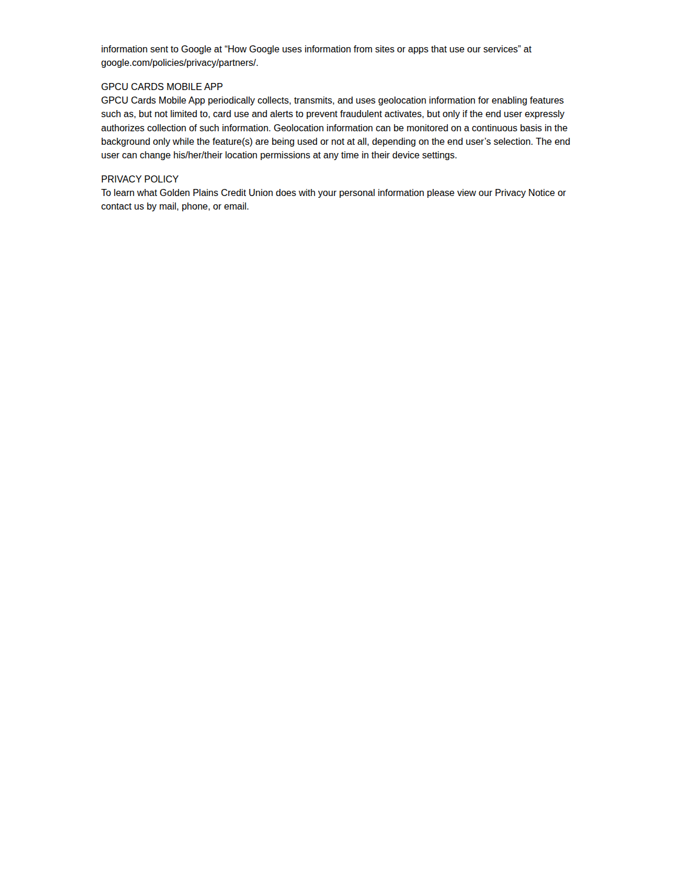information sent to Google at “How Google uses information from sites or apps that use our services” at google.com/policies/privacy/partners/.
GPCU CARDS MOBILE APP
GPCU Cards Mobile App periodically collects, transmits, and uses geolocation information for enabling features such as, but not limited to, card use and alerts to prevent fraudulent activates, but only if the end user expressly authorizes collection of such information. Geolocation information can be monitored on a continuous basis in the background only while the feature(s) are being used or not at all, depending on the end user’s selection. The end user can change his/her/their location permissions at any time in their device settings.
PRIVACY POLICY
To learn what Golden Plains Credit Union does with your personal information please view our Privacy Notice or contact us by mail, phone, or email.